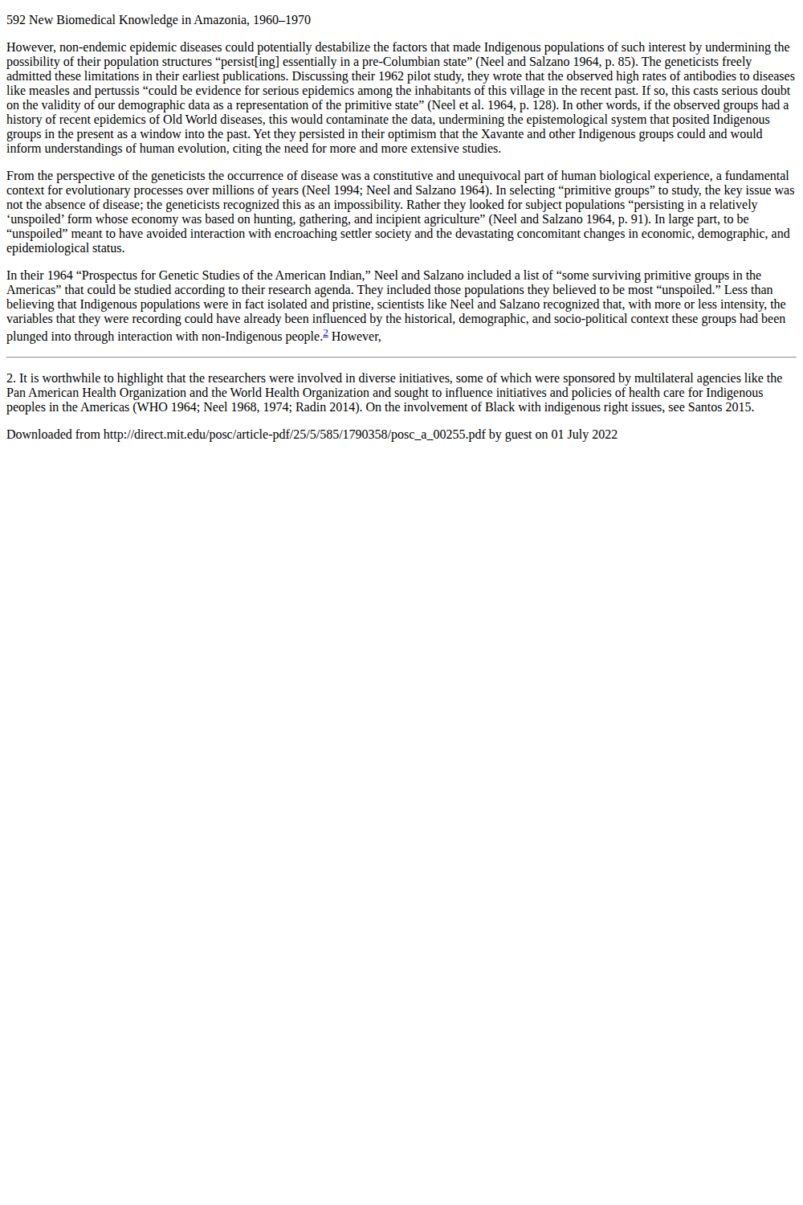592 New Biomedical Knowledge in Amazonia, 1960–1970
However, non-endemic epidemic diseases could potentially destabilize the factors that made Indigenous populations of such interest by undermining the possibility of their population structures “persist[ing] essentially in a pre-Columbian state” (Neel and Salzano 1964, p. 85). The geneticists freely admitted these limitations in their earliest publications. Discussing their 1962 pilot study, they wrote that the observed high rates of antibodies to diseases like measles and pertussis “could be evidence for serious epidemics among the inhabitants of this village in the recent past. If so, this casts serious doubt on the validity of our demographic data as a representation of the primitive state” (Neel et al. 1964, p. 128). In other words, if the observed groups had a history of recent epidemics of Old World diseases, this would contaminate the data, undermining the epistemological system that posited Indigenous groups in the present as a window into the past. Yet they persisted in their optimism that the Xavante and other Indigenous groups could and would inform understandings of human evolution, citing the need for more and more extensive studies.
From the perspective of the geneticists the occurrence of disease was a constitutive and unequivocal part of human biological experience, a fundamental context for evolutionary processes over millions of years (Neel 1994; Neel and Salzano 1964). In selecting “primitive groups” to study, the key issue was not the absence of disease; the geneticists recognized this as an impossibility. Rather they looked for subject populations “persisting in a relatively ‘unspoiled’ form whose economy was based on hunting, gathering, and incipient agriculture” (Neel and Salzano 1964, p. 91). In large part, to be “unspoiled” meant to have avoided interaction with encroaching settler society and the devastating concomitant changes in economic, demographic, and epidemiological status.
In their 1964 “Prospectus for Genetic Studies of the American Indian,” Neel and Salzano included a list of “some surviving primitive groups in the Americas” that could be studied according to their research agenda. They included those populations they believed to be most “unspoiled.” Less than believing that Indigenous populations were in fact isolated and pristine, scientists like Neel and Salzano recognized that, with more or less intensity, the variables that they were recording could have already been influenced by the historical, demographic, and socio-political context these groups had been plunged into through interaction with non-Indigenous people.2 However,
2. It is worthwhile to highlight that the researchers were involved in diverse initiatives, some of which were sponsored by multilateral agencies like the Pan American Health Organization and the World Health Organization and sought to influence initiatives and policies of health care for Indigenous peoples in the Americas (WHO 1964; Neel 1968, 1974; Radin 2014). On the involvement of Black with indigenous right issues, see Santos 2015.
Downloaded from http://direct.mit.edu/posc/article-pdf/25/5/585/1790358/posc_a_00255.pdf by guest on 01 July 2022